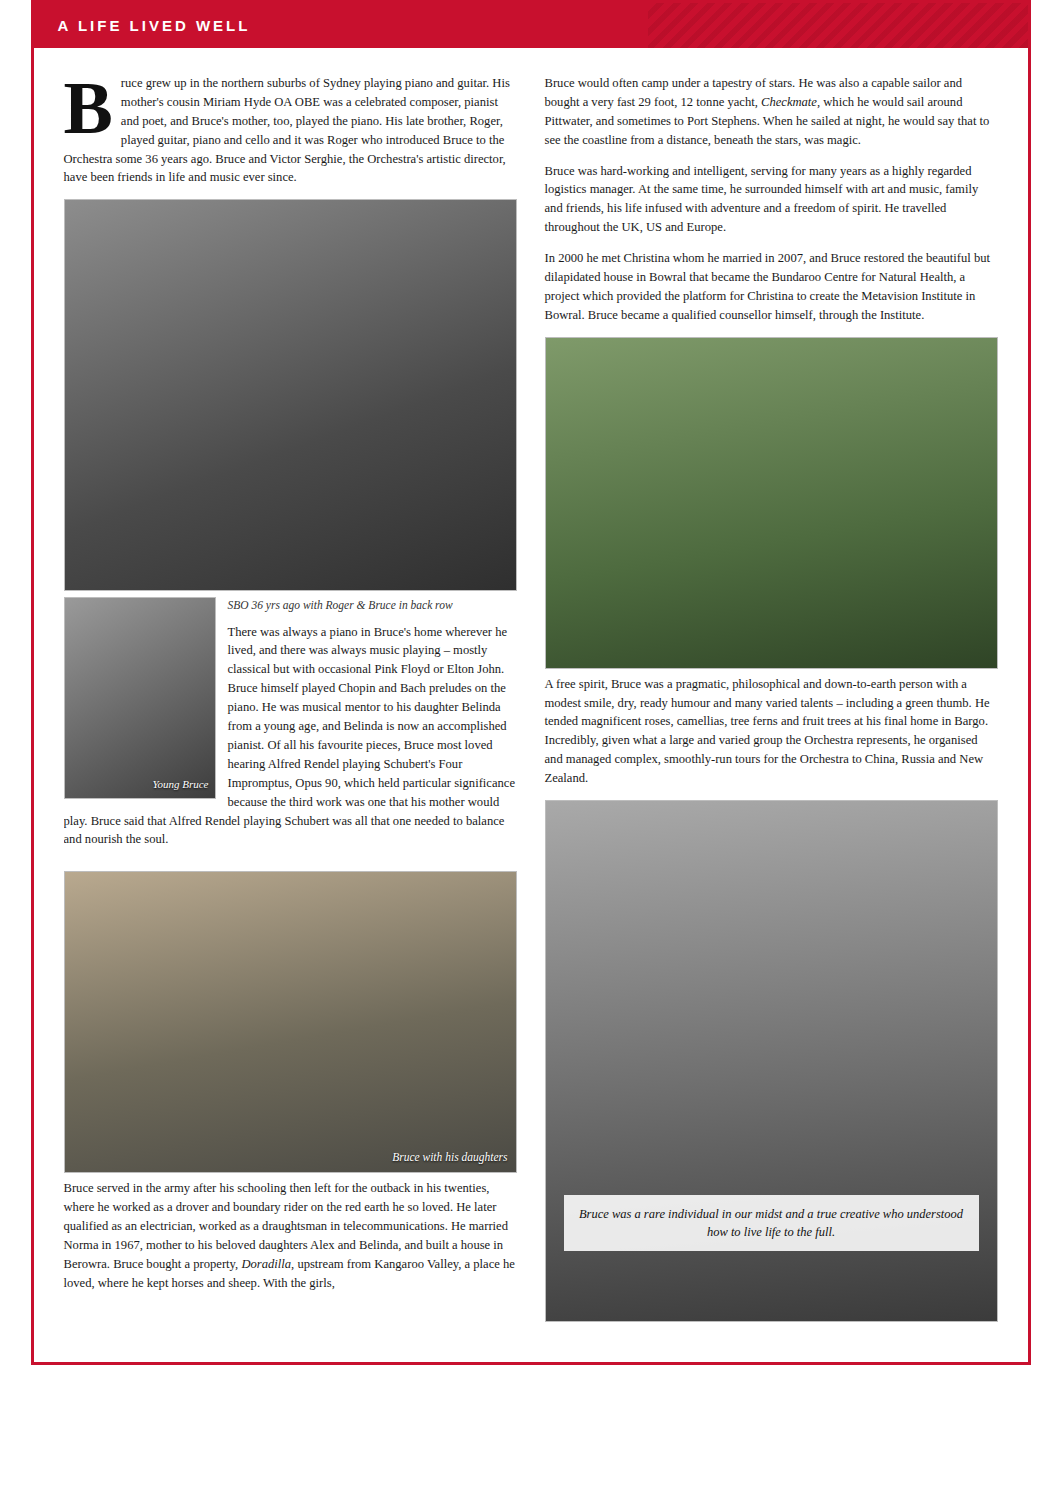A LIFE LIVED WELL
Bruce grew up in the northern suburbs of Sydney playing piano and guitar. His mother's cousin Miriam Hyde OA OBE was a celebrated composer, pianist and poet, and Bruce's mother, too, played the piano. His late brother, Roger, played guitar, piano and cello and it was Roger who introduced Bruce to the Orchestra some 36 years ago. Bruce and Victor Serghie, the Orchestra's artistic director, have been friends in life and music ever since.
Young Bruce
SBO 36 yrs ago with Roger & Bruce in back row
There was always a piano in Bruce's home wherever he lived, and there was always music playing – mostly classical but with occasional Pink Floyd or Elton John. Bruce himself played Chopin and Bach preludes on the piano. He was musical mentor to his daughter Belinda from a young age, and Belinda is now an accomplished pianist. Of all his favourite pieces, Bruce most loved hearing Alfred Rendel playing Schubert's Four Impromptus, Opus 90, which held particular significance because the third work was one that his mother would play. Bruce said that Alfred Rendel playing Schubert was all that one needed to balance and nourish the soul.
Bruce with his daughters
Bruce served in the army after his schooling then left for the outback in his twenties, where he worked as a drover and boundary rider on the red earth he so loved. He later qualified as an electrician, worked as a draughtsman in telecommunications. He married Norma in 1967, mother to his beloved daughters Alex and Belinda, and built a house in Berowra. Bruce bought a property, Doradilla, upstream from Kangaroo Valley, a place he loved, where he kept horses and sheep. With the girls,
Bruce would often camp under a tapestry of stars. He was also a capable sailor and bought a very fast 29 foot, 12 tonne yacht, Checkmate, which he would sail around Pittwater, and sometimes to Port Stephens. When he sailed at night, he would say that to see the coastline from a distance, beneath the stars, was magic.
Bruce was hard-working and intelligent, serving for many years as a highly regarded logistics manager. At the same time, he surrounded himself with art and music, family and friends, his life infused with adventure and a freedom of spirit. He travelled throughout the UK, US and Europe.
In 2000 he met Christina whom he married in 2007, and Bruce restored the beautiful but dilapidated house in Bowral that became the Bundaroo Centre for Natural Health, a project which provided the platform for Christina to create the Metavision Institute in Bowral. Bruce became a qualified counsellor himself, through the Institute.
A free spirit, Bruce was a pragmatic, philosophical and down-to-earth person with a modest smile, dry, ready humour and many varied talents – including a green thumb. He tended magnificent roses, camellias, tree ferns and fruit trees at his final home in Bargo. Incredibly, given what a large and varied group the Orchestra represents, he organised and managed complex, smoothly-run tours for the Orchestra to China, Russia and New Zealand.
Bruce was a rare individual in our midst and a true creative who understood how to live life to the full.